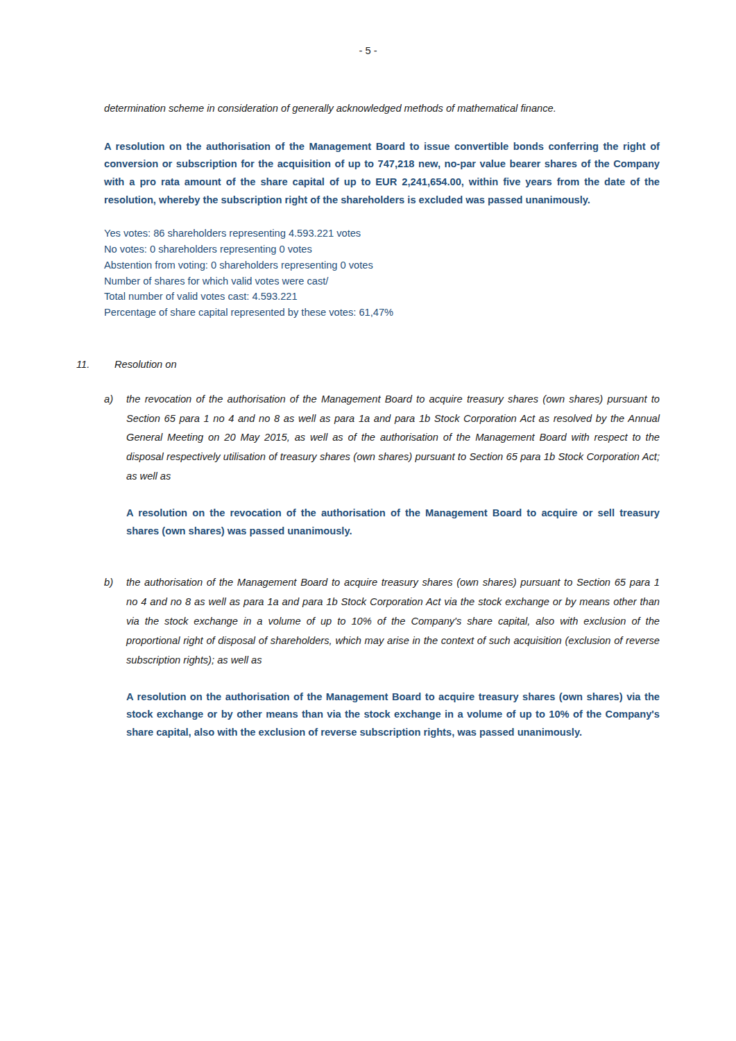- 5 -
determination scheme in consideration of generally acknowledged methods of mathematical finance.
A resolution on the authorisation of the Management Board to issue convertible bonds conferring the right of conversion or subscription for the acquisition of up to 747,218 new, no-par value bearer shares of the Company with a pro rata amount of the share capital of up to EUR 2,241,654.00, within five years from the date of the resolution, whereby the subscription right of the shareholders is excluded was passed unanimously.
Yes votes: 86 shareholders representing 4.593.221 votes
No votes: 0 shareholders representing 0 votes
Abstention from voting: 0 shareholders representing 0 votes
Number of shares for which valid votes were cast/
Total number of valid votes cast: 4.593.221
Percentage of share capital represented by these votes: 61,47%
11. Resolution on
a) the revocation of the authorisation of the Management Board to acquire treasury shares (own shares) pursuant to Section 65 para 1 no 4 and no 8 as well as para 1a and para 1b Stock Corporation Act as resolved by the Annual General Meeting on 20 May 2015, as well as of the authorisation of the Management Board with respect to the disposal respectively utilisation of treasury shares (own shares) pursuant to Section 65 para 1b Stock Corporation Act; as well as
A resolution on the revocation of the authorisation of the Management Board to acquire or sell treasury shares (own shares) was passed unanimously.
b) the authorisation of the Management Board to acquire treasury shares (own shares) pursuant to Section 65 para 1 no 4 and no 8 as well as para 1a and para 1b Stock Corporation Act via the stock exchange or by means other than via the stock exchange in a volume of up to 10% of the Company's share capital, also with exclusion of the proportional right of disposal of shareholders, which may arise in the context of such acquisition (exclusion of reverse subscription rights); as well as
A resolution on the authorisation of the Management Board to acquire treasury shares (own shares) via the stock exchange or by other means than via the stock exchange in a volume of up to 10% of the Company's share capital, also with the exclusion of reverse subscription rights, was passed unanimously.